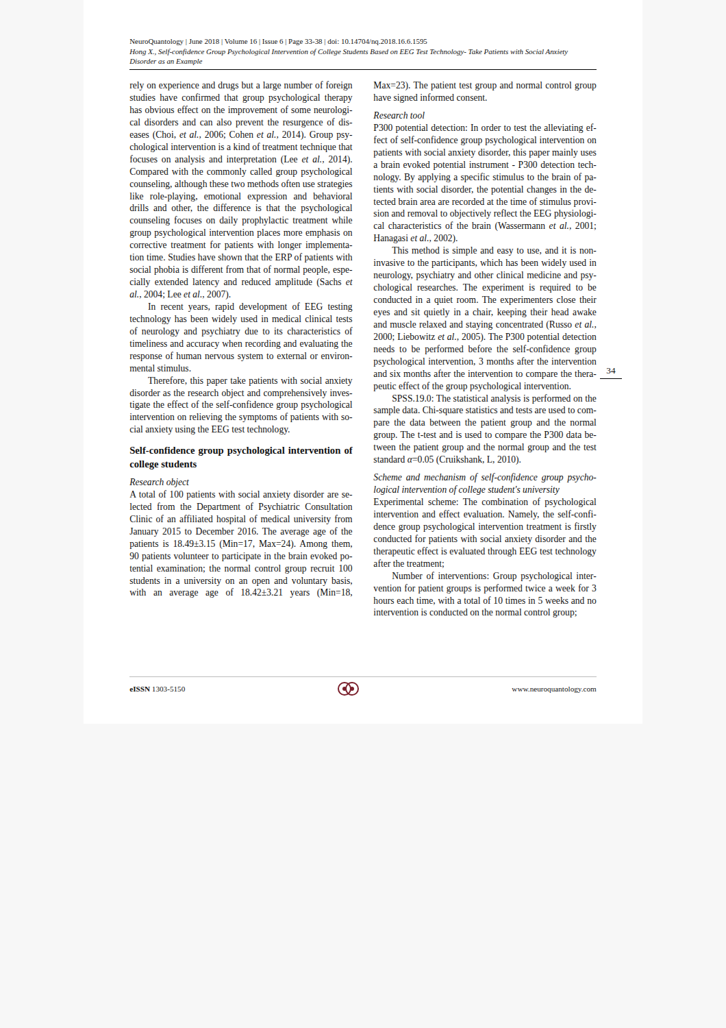NeuroQuantology | June 2018 | Volume 16 | Issue 6 | Page 33-38 | doi: 10.14704/nq.2018.16.6.1595
Hong X., Self-confidence Group Psychological Intervention of College Students Based on EEG Test Technology- Take Patients with Social Anxiety Disorder as an Example
rely on experience and drugs but a large number of foreign studies have confirmed that group psychological therapy has obvious effect on the improvement of some neurological disorders and can also prevent the resurgence of diseases (Choi, et al., 2006; Cohen et al., 2014). Group psychological intervention is a kind of treatment technique that focuses on analysis and interpretation (Lee et al., 2014). Compared with the commonly called group psychological counseling, although these two methods often use strategies like role-playing, emotional expression and behavioral drills and other, the difference is that the psychological counseling focuses on daily prophylactic treatment while group psychological intervention places more emphasis on corrective treatment for patients with longer implementation time. Studies have shown that the ERP of patients with social phobia is different from that of normal people, especially extended latency and reduced amplitude (Sachs et al., 2004; Lee et al., 2007).
In recent years, rapid development of EEG testing technology has been widely used in medical clinical tests of neurology and psychiatry due to its characteristics of timeliness and accuracy when recording and evaluating the response of human nervous system to external or environmental stimulus.
Therefore, this paper take patients with social anxiety disorder as the research object and comprehensively investigate the effect of the self-confidence group psychological intervention on relieving the symptoms of patients with social anxiety using the EEG test technology.
Self-confidence group psychological intervention of college students
Research object
A total of 100 patients with social anxiety disorder are selected from the Department of Psychiatric Consultation Clinic of an affiliated hospital of medical university from January 2015 to December 2016. The average age of the patients is 18.49±3.15 (Min=17, Max=24). Among them, 90 patients volunteer to participate in the brain evoked potential examination; the normal control group recruit 100 students in a university on an open and voluntary basis, with an average age of 18.42±3.21 years (Min=18, Max=23). The patient test group and normal control group have signed informed consent.
Research tool
P300 potential detection: In order to test the alleviating effect of self-confidence group psychological intervention on patients with social anxiety disorder, this paper mainly uses a brain evoked potential instrument - P300 detection technology. By applying a specific stimulus to the brain of patients with social disorder, the potential changes in the detected brain area are recorded at the time of stimulus provision and removal to objectively reflect the EEG physiological characteristics of the brain (Wassermann et al., 2001; Hanagasi et al., 2002).
This method is simple and easy to use, and it is non-invasive to the participants, which has been widely used in neurology, psychiatry and other clinical medicine and psychological researches. The experiment is required to be conducted in a quiet room. The experimenters close their eyes and sit quietly in a chair, keeping their head awake and muscle relaxed and staying concentrated (Russo et al., 2000; Liebowitz et al., 2005). The P300 potential detection needs to be performed before the self-confidence group psychological intervention, 3 months after the intervention and six months after the intervention to compare the therapeutic effect of the group psychological intervention.
SPSS.19.0: The statistical analysis is performed on the sample data. Chi-square statistics and tests are used to compare the data between the patient group and the normal group. The t-test and is used to compare the P300 data between the patient group and the normal group and the test standard α=0.05 (Cruikshank, L, 2010).
Scheme and mechanism of self-confidence group psychological intervention of college student's university
Experimental scheme: The combination of psychological intervention and effect evaluation. Namely, the self-confidence group psychological intervention treatment is firstly conducted for patients with social anxiety disorder and the therapeutic effect is evaluated through EEG test technology after the treatment;
Number of interventions: Group psychological intervention for patient groups is performed twice a week for 3 hours each time, with a total of 10 times in 5 weeks and no intervention is conducted on the normal control group;
34
eISSN 1303-5150
www.neuroquantology.com